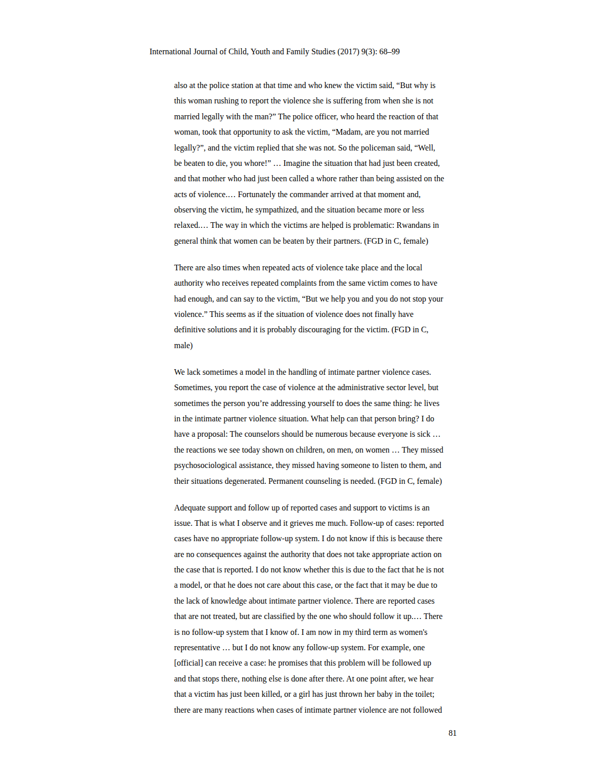International Journal of Child, Youth and Family Studies (2017) 9(3): 68–99
also at the police station at that time and who knew the victim said, “But why is this woman rushing to report the violence she is suffering from when she is not married legally with the man?” The police officer, who heard the reaction of that woman, took that opportunity to ask the victim, “Madam, are you not married legally?”, and the victim replied that she was not. So the policeman said, “Well, be beaten to die, you whore!” … Imagine the situation that had just been created, and that mother who had just been called a whore rather than being assisted on the acts of violence.… Fortunately the commander arrived at that moment and, observing the victim, he sympathized, and the situation became more or less relaxed.… The way in which the victims are helped is problematic: Rwandans in general think that women can be beaten by their partners. (FGD in C, female)
There are also times when repeated acts of violence take place and the local authority who receives repeated complaints from the same victim comes to have had enough, and can say to the victim, “But we help you and you do not stop your violence.” This seems as if the situation of violence does not finally have definitive solutions and it is probably discouraging for the victim. (FGD in C, male)
We lack sometimes a model in the handling of intimate partner violence cases. Sometimes, you report the case of violence at the administrative sector level, but sometimes the person you’re addressing yourself to does the same thing: he lives in the intimate partner violence situation. What help can that person bring? I do have a proposal: The counselors should be numerous because everyone is sick … the reactions we see today shown on children, on men, on women … They missed psychosociological assistance, they missed having someone to listen to them, and their situations degenerated. Permanent counseling is needed. (FGD in C, female)
Adequate support and follow up of reported cases and support to victims is an issue. That is what I observe and it grieves me much. Follow-up of cases: reported cases have no appropriate follow-up system. I do not know if this is because there are no consequences against the authority that does not take appropriate action on the case that is reported. I do not know whether this is due to the fact that he is not a model, or that he does not care about this case, or the fact that it may be due to the lack of knowledge about intimate partner violence. There are reported cases that are not treated, but are classified by the one who should follow it up.… There is no follow-up system that I know of. I am now in my third term as women's representative … but I do not know any follow-up system. For example, one [official] can receive a case: he promises that this problem will be followed up and that stops there, nothing else is done after there. At one point after, we hear that a victim has just been killed, or a girl has just thrown her baby in the toilet; there are many reactions when cases of intimate partner violence are not followed
81